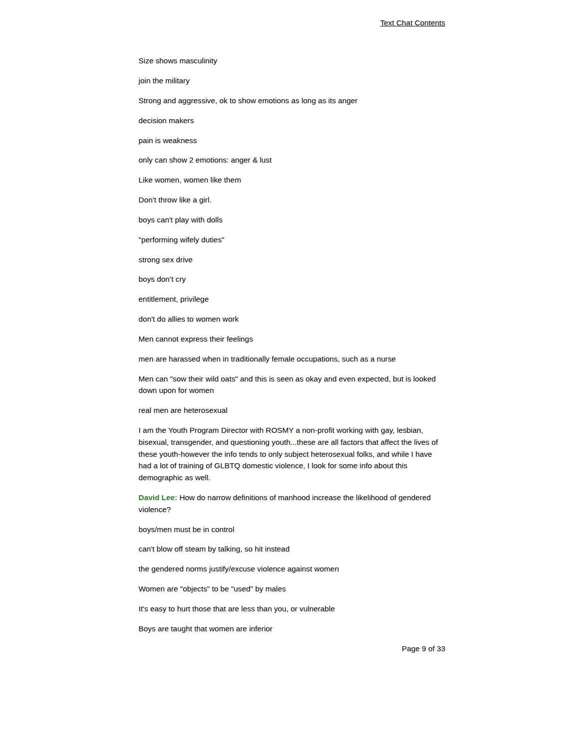Text Chat Contents
Size shows masculinity
join the military
Strong and aggressive, ok to show emotions as long as its anger
decision makers
pain is weakness
only can show 2 emotions: anger & lust
Like women, women like them
Don't throw like a girl.
boys can't play with dolls
"performing wifely duties"
strong sex drive
boys don’t cry
entitlement, privilege
don't do allies to women work
Men cannot express their feelings
men are harassed when in traditionally female occupations, such as a nurse
Men can "sow their wild oats" and this is seen as okay and even expected, but is looked down upon for women
real men are heterosexual
I am the Youth Program Director with ROSMY a non-profit working with gay, lesbian, bisexual, transgender, and questioning youth...these are all factors that affect the lives of these youth-however the info tends to only subject heterosexual folks, and while I have had a lot of training of GLBTQ domestic violence, I look for some info about this demographic as well.
David Lee: How do narrow definitions of manhood increase the likelihood of gendered violence?
boys/men must be in control
can't blow off steam by talking, so hit instead
the gendered norms justify/excuse violence against women
Women are "objects" to be "used" by males
It's easy to hurt those that are less than you, or vulnerable
Boys are taught that women are inferior
Page 9 of 33